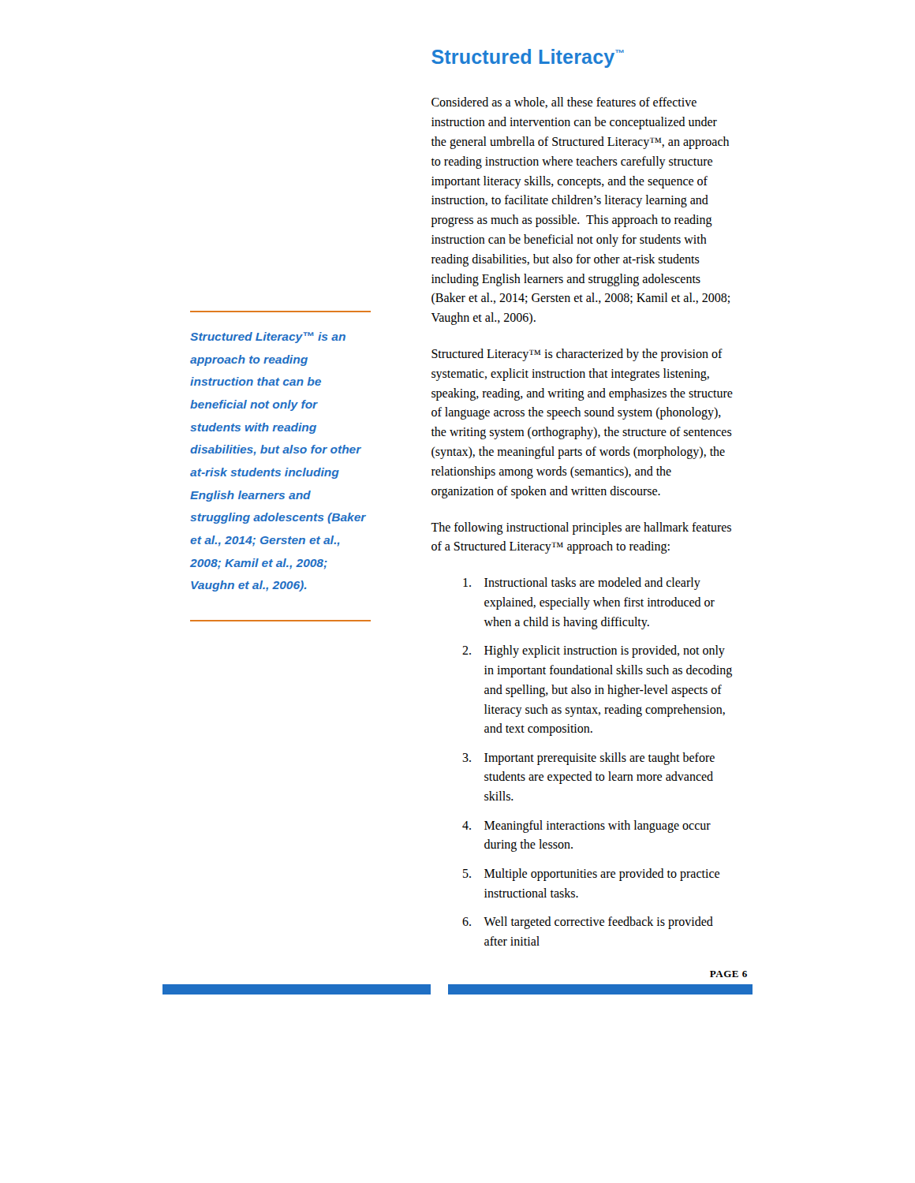Structured Literacy™ is an approach to reading instruction that can be beneficial not only for students with reading disabilities, but also for other at-risk students including English learners and struggling adolescents (Baker et al., 2014; Gersten et al., 2008; Kamil et al., 2008; Vaughn et al., 2006).
Structured Literacy™
Considered as a whole, all these features of effective instruction and intervention can be conceptualized under the general umbrella of Structured Literacy™, an approach to reading instruction where teachers carefully structure important literacy skills, concepts, and the sequence of instruction, to facilitate children’s literacy learning and progress as much as possible. This approach to reading instruction can be beneficial not only for students with reading disabilities, but also for other at-risk students including English learners and struggling adolescents (Baker et al., 2014; Gersten et al., 2008; Kamil et al., 2008; Vaughn et al., 2006).
Structured Literacy™ is characterized by the provision of systematic, explicit instruction that integrates listening, speaking, reading, and writing and emphasizes the structure of language across the speech sound system (phonology), the writing system (orthography), the structure of sentences (syntax), the meaningful parts of words (morphology), the relationships among words (semantics), and the organization of spoken and written discourse.
The following instructional principles are hallmark features of a Structured Literacy™ approach to reading:
Instructional tasks are modeled and clearly explained, especially when first introduced or when a child is having difficulty.
Highly explicit instruction is provided, not only in important foundational skills such as decoding and spelling, but also in higher-level aspects of literacy such as syntax, reading comprehension, and text composition.
Important prerequisite skills are taught before students are expected to learn more advanced skills.
Meaningful interactions with language occur during the lesson.
Multiple opportunities are provided to practice instructional tasks.
Well targeted corrective feedback is provided after initial
PAGE 6